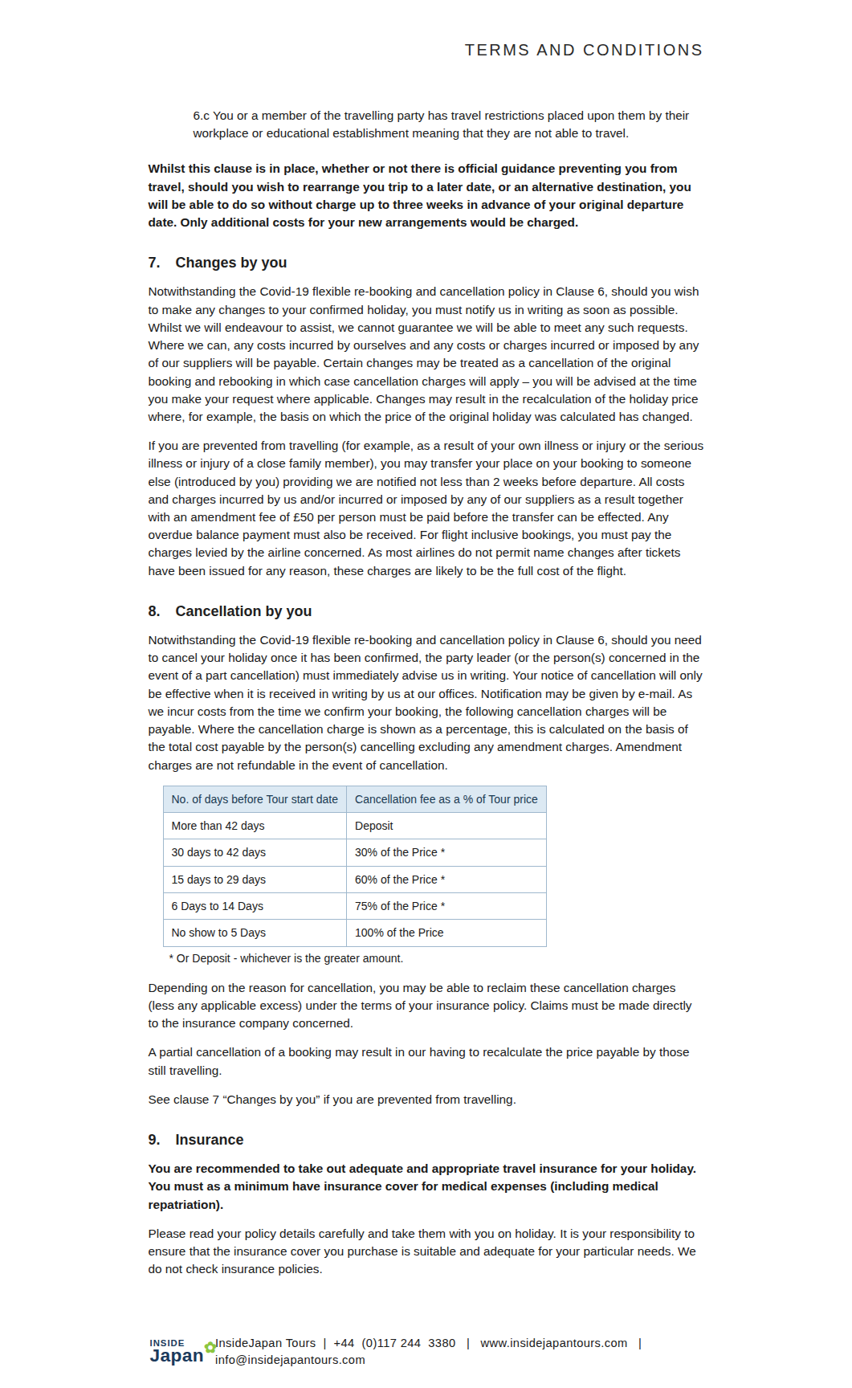TERMS AND CONDITIONS
6.c You or a member of the travelling party has travel restrictions placed upon them by their workplace or educational establishment meaning that they are not able to travel.
Whilst this clause is in place, whether or not there is official guidance preventing you from travel, should you wish to rearrange you trip to a later date, or an alternative destination, you will be able to do so without charge up to three weeks in advance of your original departure date. Only additional costs for your new arrangements would be charged.
7. Changes by you
Notwithstanding the Covid-19 flexible re-booking and cancellation policy in Clause 6, should you wish to make any changes to your confirmed holiday, you must notify us in writing as soon as possible. Whilst we will endeavour to assist, we cannot guarantee we will be able to meet any such requests. Where we can, any costs incurred by ourselves and any costs or charges incurred or imposed by any of our suppliers will be payable. Certain changes may be treated as a cancellation of the original booking and rebooking in which case cancellation charges will apply – you will be advised at the time you make your request where applicable. Changes may result in the recalculation of the holiday price where, for example, the basis on which the price of the original holiday was calculated has changed.
If you are prevented from travelling (for example, as a result of your own illness or injury or the serious illness or injury of a close family member), you may transfer your place on your booking to someone else (introduced by you) providing we are notified not less than 2 weeks before departure. All costs and charges incurred by us and/or incurred or imposed by any of our suppliers as a result together with an amendment fee of £50 per person must be paid before the transfer can be effected. Any overdue balance payment must also be received. For flight inclusive bookings, you must pay the charges levied by the airline concerned. As most airlines do not permit name changes after tickets have been issued for any reason, these charges are likely to be the full cost of the flight.
8. Cancellation by you
Notwithstanding the Covid-19 flexible re-booking and cancellation policy in Clause 6, should you need to cancel your holiday once it has been confirmed, the party leader (or the person(s) concerned in the event of a part cancellation) must immediately advise us in writing. Your notice of cancellation will only be effective when it is received in writing by us at our offices. Notification may be given by e-mail. As we incur costs from the time we confirm your booking, the following cancellation charges will be payable. Where the cancellation charge is shown as a percentage, this is calculated on the basis of the total cost payable by the person(s) cancelling excluding any amendment charges. Amendment charges are not refundable in the event of cancellation.
| No. of days before Tour start date | Cancellation fee as a % of Tour price |
| --- | --- |
| More than 42 days | Deposit |
| 30 days to 42 days | 30% of the Price * |
| 15 days to 29 days | 60% of the Price * |
| 6 Days to 14 Days | 75% of the Price * |
| No show to 5 Days | 100% of the Price |
* Or Deposit - whichever is the greater amount.
Depending on the reason for cancellation, you may be able to reclaim these cancellation charges (less any applicable excess) under the terms of your insurance policy. Claims must be made directly to the insurance company concerned.
A partial cancellation of a booking may result in our having to recalculate the price payable by those still travelling.
See clause 7 “Changes by you” if you are prevented from travelling.
9. Insurance
You are recommended to take out adequate and appropriate travel insurance for your holiday. You must as a minimum have insurance cover for medical expenses (including medical repatriation).
Please read your policy details carefully and take them with you on holiday. It is your responsibility to ensure that the insurance cover you purchase is suitable and adequate for your particular needs. We do not check insurance policies.
INSIDE Japan✿ InsideJapan Tours | +44 (0)117 244 3380 | www.insidejapantours.com | info@insidejapantours.com